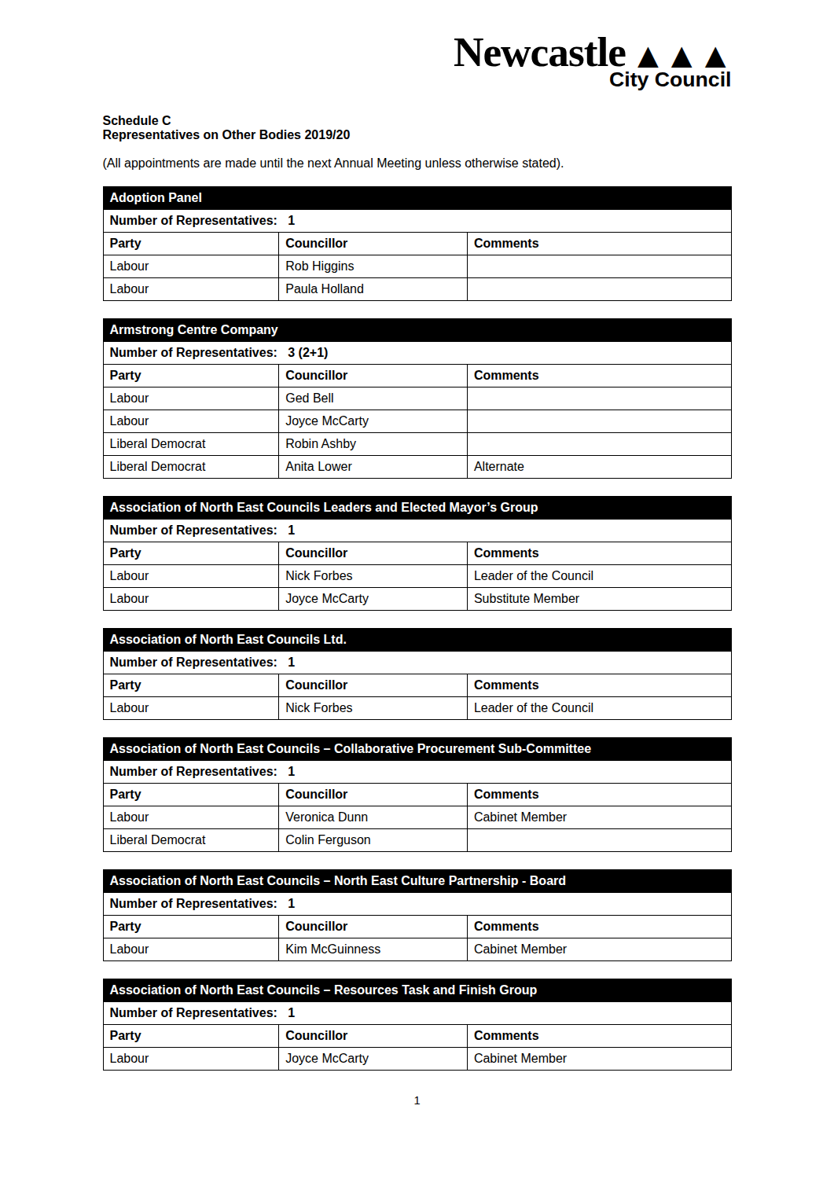Newcastle▲▲▲
City Council
Schedule C
Representatives on Other Bodies 2019/20
(All appointments are made until the next Annual Meeting unless otherwise stated).
| Adoption Panel |
| Number of Representatives: 1 |
| Party | Councillor | Comments |
| Labour | Rob Higgins | |
| Labour | Paula Holland | |
| Armstrong Centre Company |
| Number of Representatives: 3 (2+1) |
| Party | Councillor | Comments |
| Labour | Ged Bell | |
| Labour | Joyce McCarty | |
| Liberal Democrat | Robin Ashby | |
| Liberal Democrat | Anita Lower | Alternate |
| Association of North East Councils Leaders and Elected Mayor’s Group |
| Number of Representatives: 1 |
| Party | Councillor | Comments |
| Labour | Nick Forbes | Leader of the Council |
| Labour | Joyce McCarty | Substitute Member |
| Association of North East Councils Ltd. |
| Number of Representatives: 1 |
| Party | Councillor | Comments |
| Labour | Nick Forbes | Leader of the Council |
| Association of North East Councils – Collaborative Procurement Sub-Committee |
| Number of Representatives: 1 |
| Party | Councillor | Comments |
| Labour | Veronica Dunn | Cabinet Member |
| Liberal Democrat | Colin Ferguson | |
| Association of North East Councils – North East Culture Partnership - Board |
| Number of Representatives: 1 |
| Party | Councillor | Comments |
| Labour | Kim McGuinness | Cabinet Member |
| Association of North East Councils – Resources Task and Finish Group |
| Number of Representatives: 1 |
| Party | Councillor | Comments |
| Labour | Joyce McCarty | Cabinet Member |
1